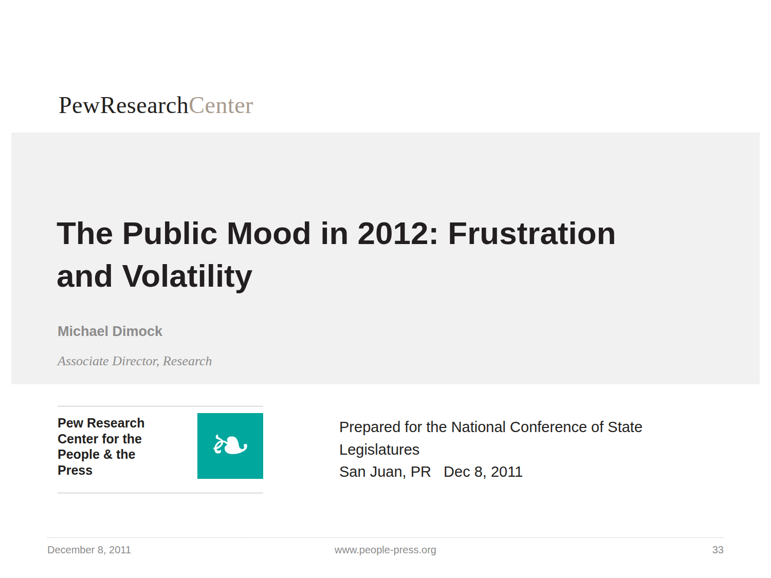PewResearch Center
The Public Mood in 2012: Frustration and Volatility
Michael Dimock
Associate Director, Research
Pew Research
Center for the
People & the
Press
❧
Prepared for the National Conference of State Legislatures
San Juan, PR Dec 8, 2011
December 8, 2011 www.people-press.org 33